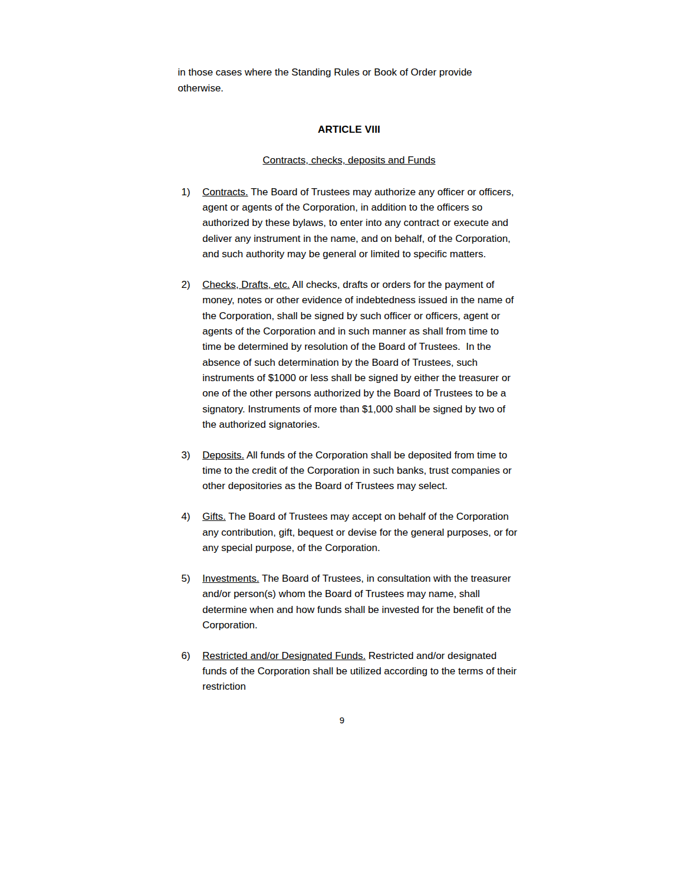in those cases where the Standing Rules or Book of Order provide otherwise.
ARTICLE VIII
Contracts, checks, deposits and Funds
Contracts. The Board of Trustees may authorize any officer or officers, agent or agents of the Corporation, in addition to the officers so authorized by these bylaws, to enter into any contract or execute and deliver any instrument in the name, and on behalf, of the Corporation, and such authority may be general or limited to specific matters.
Checks, Drafts, etc. All checks, drafts or orders for the payment of money, notes or other evidence of indebtedness issued in the name of the Corporation, shall be signed by such officer or officers, agent or agents of the Corporation and in such manner as shall from time to time be determined by resolution of the Board of Trustees. In the absence of such determination by the Board of Trustees, such instruments of $1000 or less shall be signed by either the treasurer or one of the other persons authorized by the Board of Trustees to be a signatory. Instruments of more than $1,000 shall be signed by two of the authorized signatories.
Deposits. All funds of the Corporation shall be deposited from time to time to the credit of the Corporation in such banks, trust companies or other depositories as the Board of Trustees may select.
Gifts. The Board of Trustees may accept on behalf of the Corporation any contribution, gift, bequest or devise for the general purposes, or for any special purpose, of the Corporation.
Investments. The Board of Trustees, in consultation with the treasurer and/or person(s) whom the Board of Trustees may name, shall determine when and how funds shall be invested for the benefit of the Corporation.
Restricted and/or Designated Funds. Restricted and/or designated funds of the Corporation shall be utilized according to the terms of their restriction
9